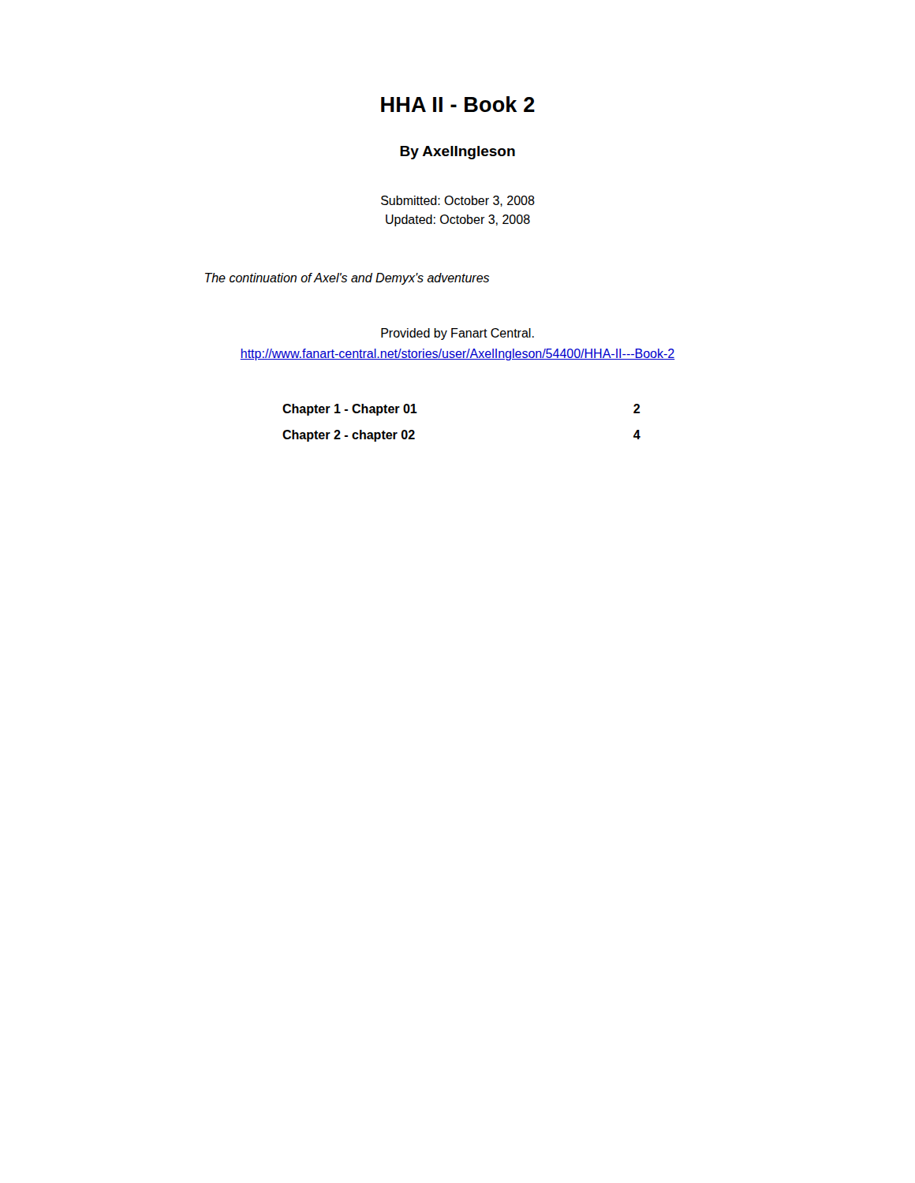HHA II - Book 2
By AxelIngleson
Submitted: October 3, 2008
Updated: October 3, 2008
The continuation of Axel's and Demyx's adventures
Provided by Fanart Central.
http://www.fanart-central.net/stories/user/AxelIngleson/54400/HHA-II---Book-2
| Chapter 1 - Chapter 01 | 2 |
| Chapter 2 - chapter 02 | 4 |